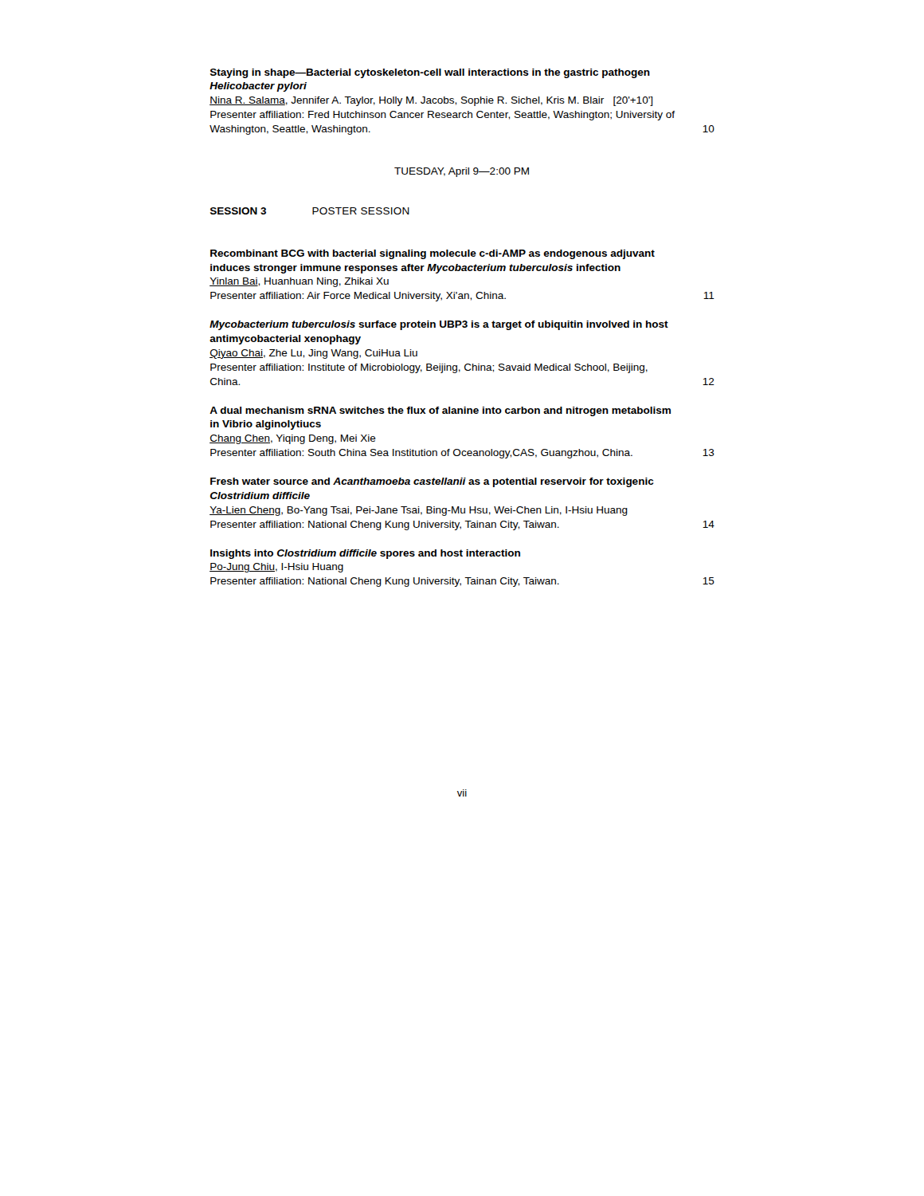Staying in shape—Bacterial cytoskeleton-cell wall interactions in the gastric pathogen Helicobacter pylori
Nina R. Salama, Jennifer A. Taylor, Holly M. Jacobs, Sophie R. Sichel, Kris M. Blair [20'+10']
Presenter affiliation: Fred Hutchinson Cancer Research Center, Seattle, Washington; University of Washington, Seattle, Washington.
10
TUESDAY, April 9—2:00 PM
SESSION 3
POSTER SESSION
Recombinant BCG with bacterial signaling molecule c-di-AMP as endogenous adjuvant induces stronger immune responses after Mycobacterium tuberculosis infection
Yinlan Bai, Huanhuan Ning, Zhikai Xu
Presenter affiliation: Air Force Medical University, Xi'an, China.
11
Mycobacterium tuberculosis surface protein UBP3 is a target of ubiquitin involved in host antimycobacterial xenophagy
Qiyao Chai, Zhe Lu, Jing Wang, CuiHua Liu
Presenter affiliation: Institute of Microbiology, Beijing, China; Savaid Medical School, Beijing, China.
12
A dual mechanism sRNA switches the flux of alanine into carbon and nitrogen metabolism in Vibrio alginolytiucs
Chang Chen, Yiqing Deng, Mei Xie
Presenter affiliation: South China Sea Institution of Oceanology,CAS, Guangzhou, China.
13
Fresh water source and Acanthamoeba castellanii as a potential reservoir for toxigenic Clostridium difficile
Ya-Lien Cheng, Bo-Yang Tsai, Pei-Jane Tsai, Bing-Mu Hsu, Wei-Chen Lin, I-Hsiu Huang
Presenter affiliation: National Cheng Kung University, Tainan City, Taiwan.
14
Insights into Clostridium difficile spores and host interaction
Po-Jung Chiu, I-Hsiu Huang
Presenter affiliation: National Cheng Kung University, Tainan City, Taiwan.
15
vii